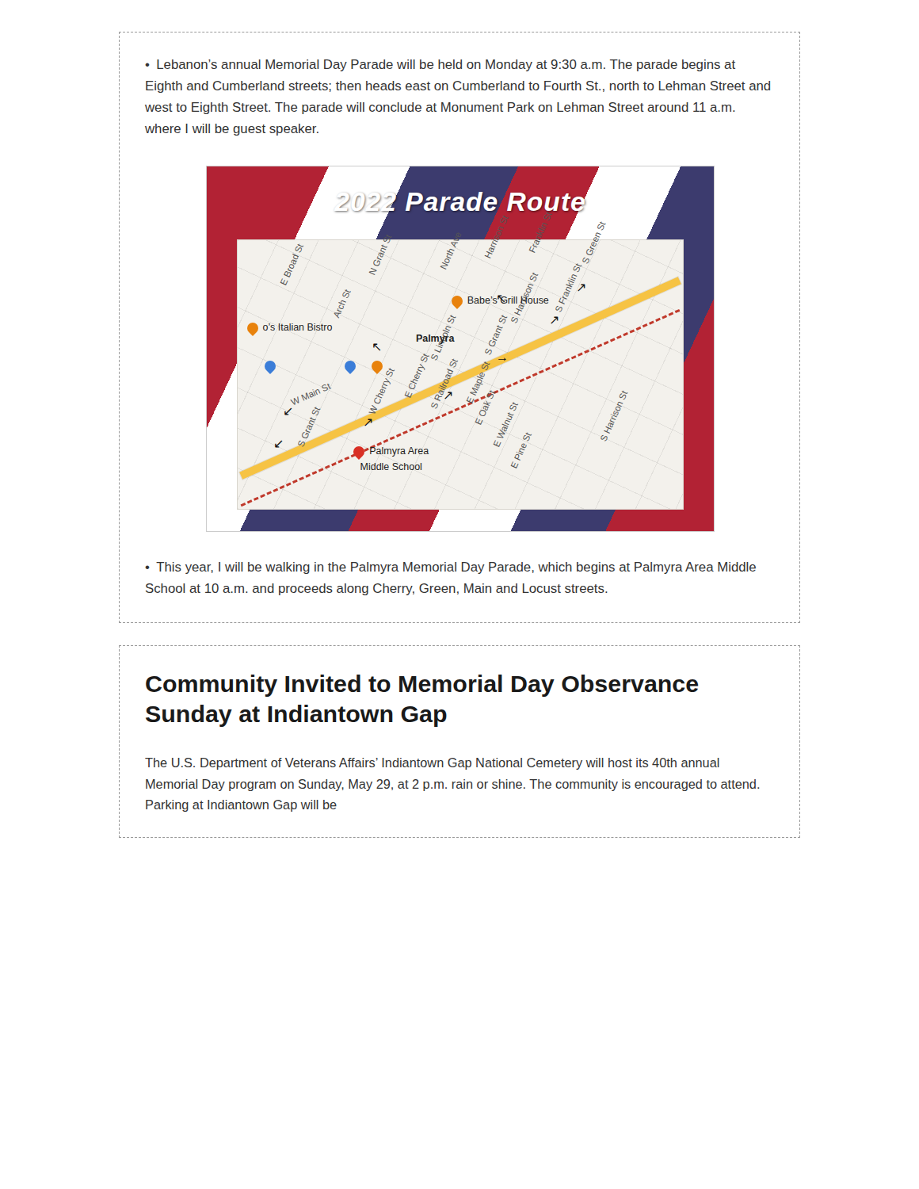Lebanon’s annual Memorial Day Parade will be held on Monday at 9:30 a.m. The parade begins at Eighth and Cumberland streets; then heads east on Cumberland to Fourth St., north to Lehman Street and west to Eighth Street. The parade will conclude at Monument Park on Lehman Street around 11 a.m. where I will be guest speaker.
2022 Parade Route
E Broad St N Grant St North Ave Harrison St Franklin St S Green St Arch St S Harrison St S Franklin St S Lincoln St S Grant St W Main St E Cherry St W Cherry St S Railroad St E Maple St E Oak St E Walnut St E Pine St S Harrison St S Grant St Babe’s Grill House o’s Italian Bistro Palmyra Palmyra Area
Middle School ↖ ↗ ↗ ↖ → ↗ ↙ ↗ ↙
This year, I will be walking in the Palmyra Memorial Day Parade, which begins at Palmyra Area Middle School at 10 a.m. and proceeds along Cherry, Green, Main and Locust streets.
Community Invited to Memorial Day Observance Sunday at Indiantown Gap
The U.S. Department of Veterans Affairs’ Indiantown Gap National Cemetery will host its 40th annual Memorial Day program on Sunday, May 29, at 2 p.m. rain or shine. The community is encouraged to attend. Parking at Indiantown Gap will be